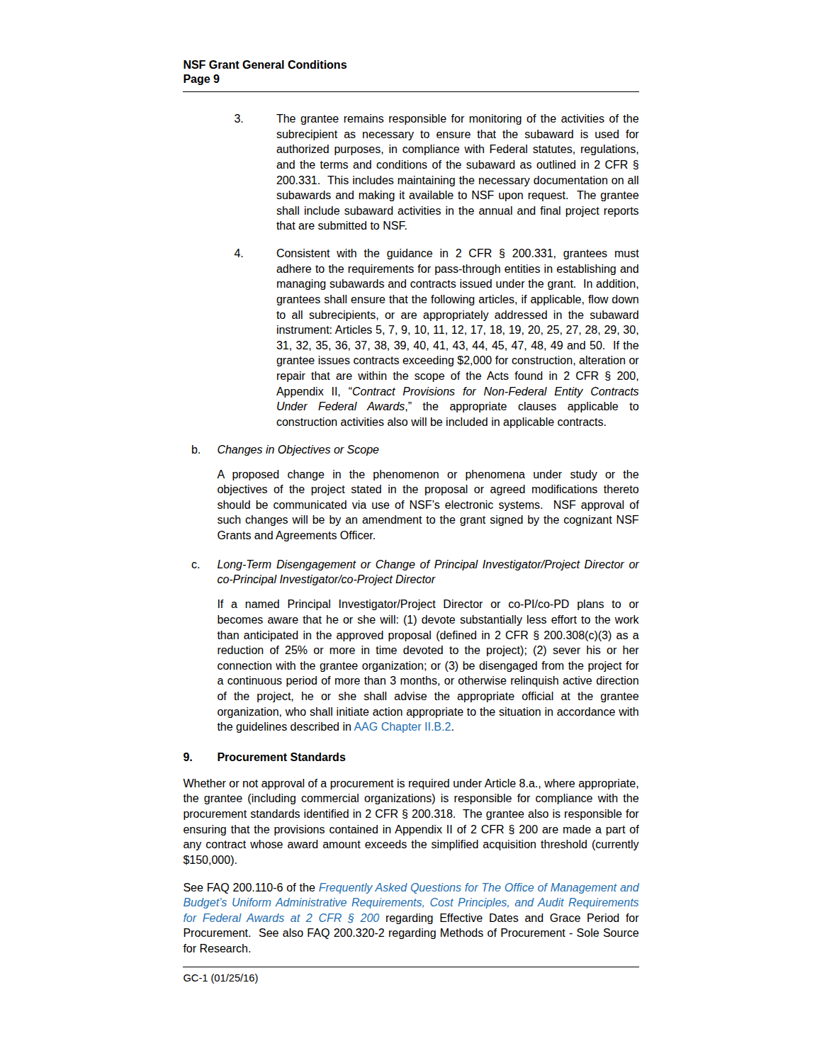NSF Grant General Conditions
Page 9
3.
The grantee remains responsible for monitoring of the activities of the subrecipient as necessary to ensure that the subaward is used for authorized purposes, in compliance with Federal statutes, regulations, and the terms and conditions of the subaward as outlined in 2 CFR § 200.331. This includes maintaining the necessary documentation on all subawards and making it available to NSF upon request. The grantee shall include subaward activities in the annual and final project reports that are submitted to NSF.
4.
Consistent with the guidance in 2 CFR § 200.331, grantees must adhere to the requirements for pass-through entities in establishing and managing subawards and contracts issued under the grant. In addition, grantees shall ensure that the following articles, if applicable, flow down to all subrecipients, or are appropriately addressed in the subaward instrument: Articles 5, 7, 9, 10, 11, 12, 17, 18, 19, 20, 25, 27, 28, 29, 30, 31, 32, 35, 36, 37, 38, 39, 40, 41, 43, 44, 45, 47, 48, 49 and 50. If the grantee issues contracts exceeding $2,000 for construction, alteration or repair that are within the scope of the Acts found in 2 CFR § 200, Appendix II, “Contract Provisions for Non-Federal Entity Contracts Under Federal Awards,” the appropriate clauses applicable to construction activities also will be included in applicable contracts.
b.
Changes in Objectives or Scope
A proposed change in the phenomenon or phenomena under study or the objectives of the project stated in the proposal or agreed modifications thereto should be communicated via use of NSF’s electronic systems. NSF approval of such changes will be by an amendment to the grant signed by the cognizant NSF Grants and Agreements Officer.
c.
Long-Term Disengagement or Change of Principal Investigator/Project Director or co-Principal Investigator/co-Project Director
If a named Principal Investigator/Project Director or co-PI/co-PD plans to or becomes aware that he or she will: (1) devote substantially less effort to the work than anticipated in the approved proposal (defined in 2 CFR § 200.308(c)(3) as a reduction of 25% or more in time devoted to the project); (2) sever his or her connection with the grantee organization; or (3) be disengaged from the project for a continuous period of more than 3 months, or otherwise relinquish active direction of the project, he or she shall advise the appropriate official at the grantee organization, who shall initiate action appropriate to the situation in accordance with the guidelines described in AAG Chapter II.B.2.
9.
Procurement Standards
Whether or not approval of a procurement is required under Article 8.a., where appropriate, the grantee (including commercial organizations) is responsible for compliance with the procurement standards identified in 2 CFR § 200.318. The grantee also is responsible for ensuring that the provisions contained in Appendix II of 2 CFR § 200 are made a part of any contract whose award amount exceeds the simplified acquisition threshold (currently $150,000).
See FAQ 200.110-6 of the Frequently Asked Questions for The Office of Management and Budget’s Uniform Administrative Requirements, Cost Principles, and Audit Requirements for Federal Awards at 2 CFR § 200 regarding Effective Dates and Grace Period for Procurement. See also FAQ 200.320-2 regarding Methods of Procurement - Sole Source for Research.
GC-1 (01/25/16)